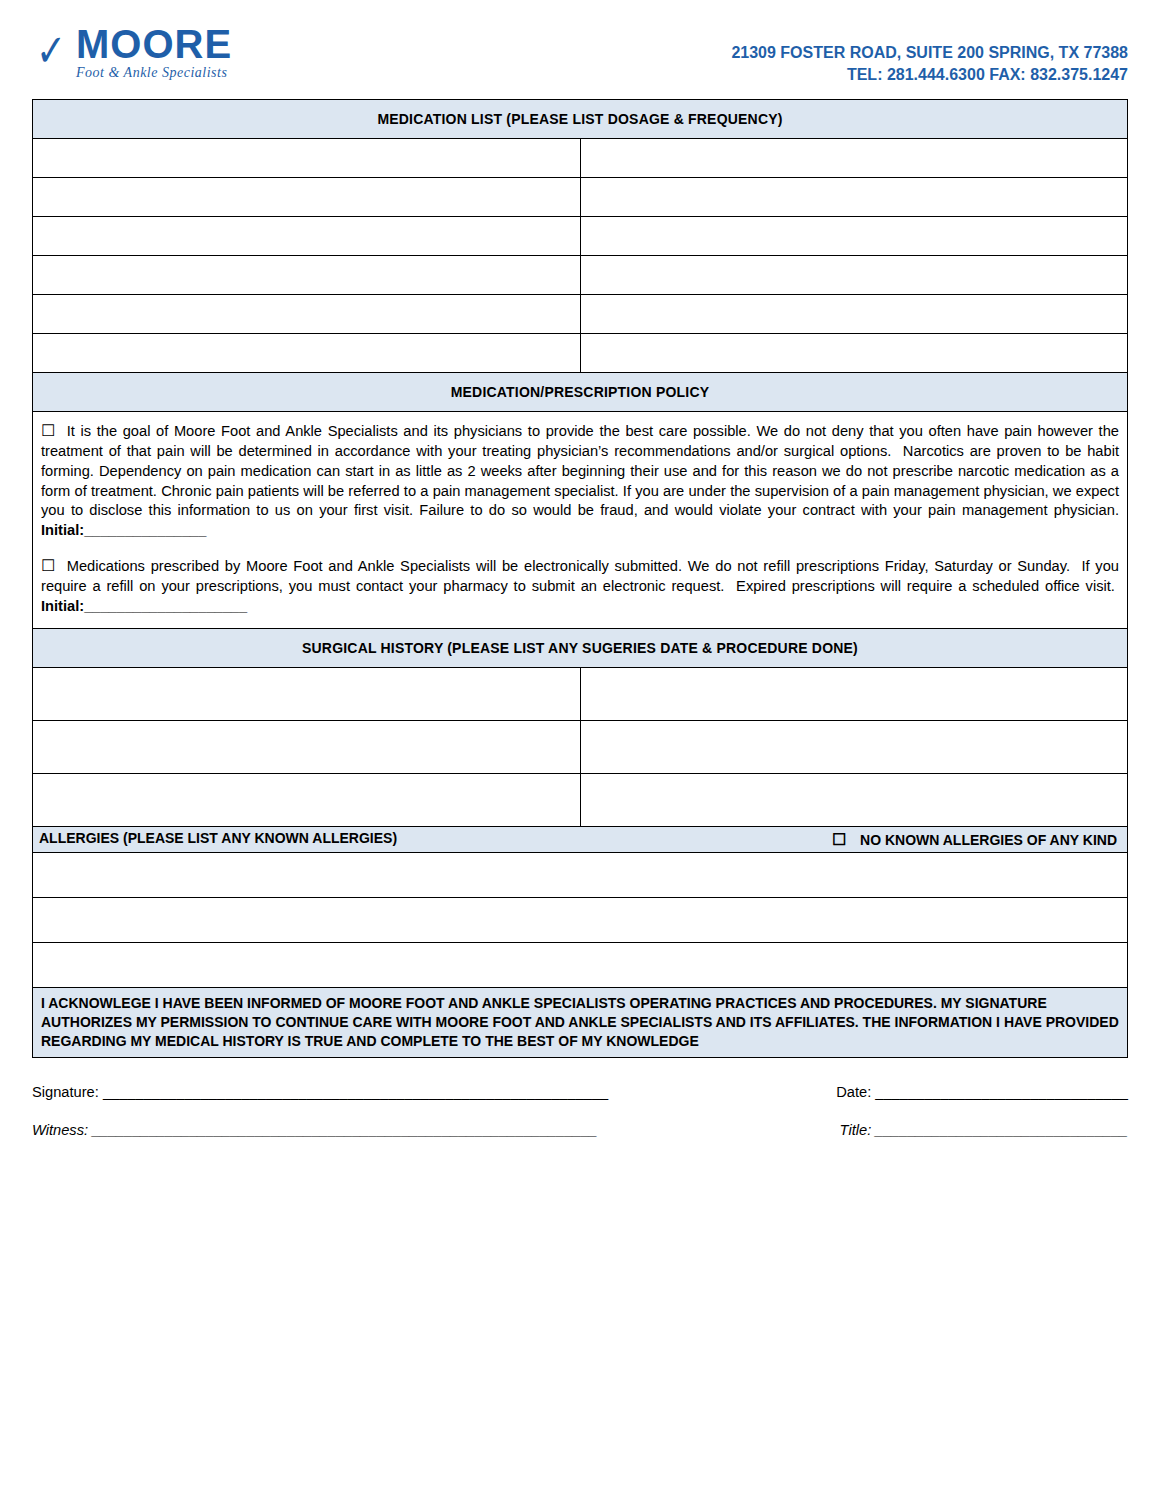✓
MOORE
Foot & Ankle Specialists
21309 FOSTER ROAD, SUITE 200 SPRING, TX 77388
TEL: 281.444.6300 FAX: 832.375.1247
| MEDICATION LIST (PLEASE LIST DOSAGE & FREQUENCY) |
| --- |
| MEDICATION/PRESCRIPTION POLICY |
| --- |
☐ It is the goal of Moore Foot and Ankle Specialists and its physicians to provide the best care possible. We do not deny that you often have pain however the treatment of that pain will be determined in accordance with your treating physician’s recommendations and/or surgical options. Narcotics are proven to be habit forming. Dependency on pain medication can start in as little as 2 weeks after beginning their use and for this reason we do not prescribe narcotic medication as a form of treatment. Chronic pain patients will be referred to a pain management specialist. If you are under the supervision of a pain management physician, we expect you to disclose this information to us on your first visit. Failure to do so would be fraud, and would violate your contract with your pain management physician. Initial:_______________
☐ Medications prescribed by Moore Foot and Ankle Specialists will be electronically submitted. We do not refill prescriptions Friday, Saturday or Sunday. If you require a refill on your prescriptions, you must contact your pharmacy to submit an electronic request. Expired prescriptions will require a scheduled office visit. Initial:____________________
| SURGICAL HISTORY (PLEASE LIST ANY SUGERIES DATE & PROCEDURE DONE) |
| --- |
ALLERGIES (PLEASE LIST ANY KNOWN ALLERGIES)
☐ NO KNOWN ALLERGIES OF ANY KIND
I ACKNOWLEGE I HAVE BEEN INFORMED OF MOORE FOOT AND ANKLE SPECIALISTS OPERATING PRACTICES AND PROCEDURES. MY SIGNATURE AUTHORIZES MY PERMISSION TO CONTINUE CARE WITH MOORE FOOT AND ANKLE SPECIALISTS AND ITS AFFILIATES. THE INFORMATION I HAVE PROVIDED REGARDING MY MEDICAL HISTORY IS TRUE AND COMPLETE TO THE BEST OF MY KNOWLEDGE
Signature: ______________________________________________________________
Date: _______________________________
Witness: ______________________________________________________________
Title: _______________________________